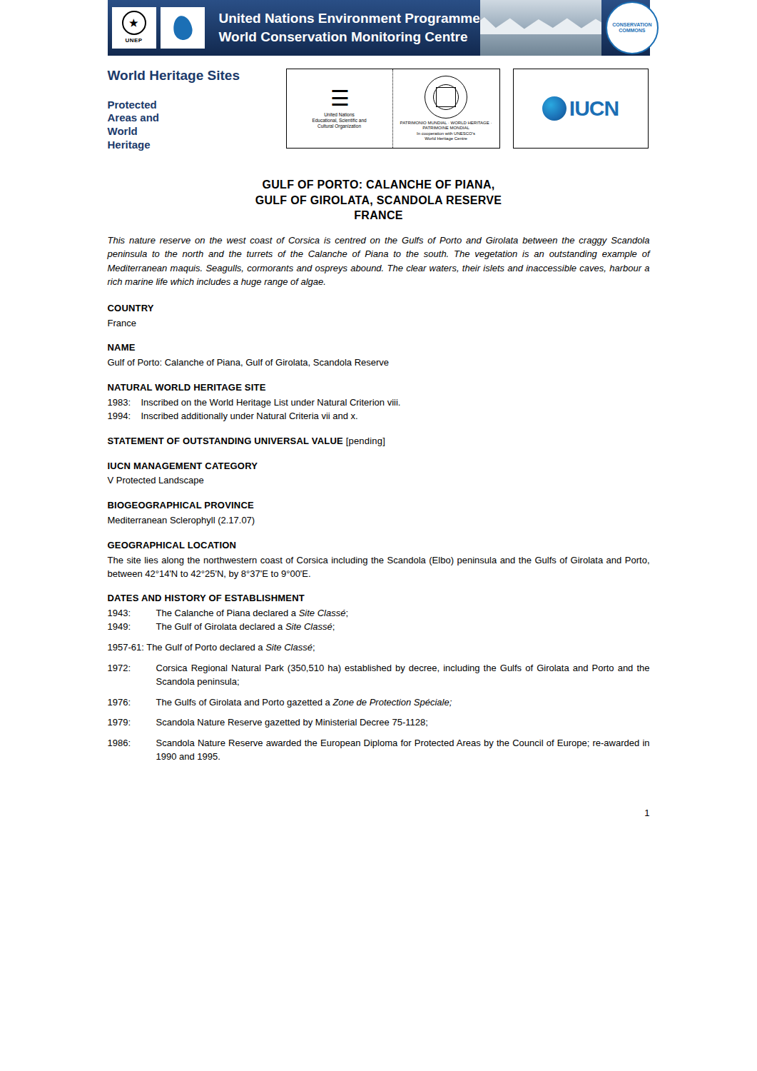★
UNEP
United Nations Environment Programme
World Conservation Monitoring Centre
CONSERVATION
COMMONS
World Heritage Sites
Protected
Areas and
World
Heritage
☰
United Nations
Educational, Scientific and
Cultural Organization
PATRIMONIO MUNDIAL · WORLD HERITAGE · PATRIMOINE MONDIAL
In cooperation with UNESCO's
World Heritage Centre
IUCN
GULF OF PORTO: CALANCHE OF PIANA,
GULF OF GIROLATA, SCANDOLA RESERVE
FRANCE
This nature reserve on the west coast of Corsica is centred on the Gulfs of Porto and Girolata between the craggy Scandola peninsula to the north and the turrets of the Calanche of Piana to the south. The vegetation is an outstanding example of Mediterranean maquis. Seagulls, cormorants and ospreys abound. The clear waters, their islets and inaccessible caves, harbour a rich marine life which includes a huge range of algae.
COUNTRY
France
NAME
Gulf of Porto: Calanche of Piana, Gulf of Girolata, Scandola Reserve
NATURAL WORLD HERITAGE SITE
1983: Inscribed on the World Heritage List under Natural Criterion viii.
1994: Inscribed additionally under Natural Criteria vii and x.
STATEMENT OF OUTSTANDING UNIVERSAL VALUE [pending]
IUCN MANAGEMENT CATEGORY
V Protected Landscape
BIOGEOGRAPHICAL PROVINCE
Mediterranean Sclerophyll (2.17.07)
GEOGRAPHICAL LOCATION
The site lies along the northwestern coast of Corsica including the Scandola (Elbo) peninsula and the Gulfs of Girolata and Porto, between 42°14'N to 42°25'N, by 8°37'E to 9°00'E.
DATES AND HISTORY OF ESTABLISHMENT
1943: The Calanche of Piana declared a Site Classé;
1949: The Gulf of Girolata declared a Site Classé;
1957-61: The Gulf of Porto declared a Site Classé;
1972: Corsica Regional Natural Park (350,510 ha) established by decree, including the Gulfs of Girolata and Porto and the Scandola peninsula;
1976: The Gulfs of Girolata and Porto gazetted a Zone de Protection Spéciale;
1979: Scandola Nature Reserve gazetted by Ministerial Decree 75-1128;
1986: Scandola Nature Reserve awarded the European Diploma for Protected Areas by the Council of Europe; re-awarded in 1990 and 1995.
1